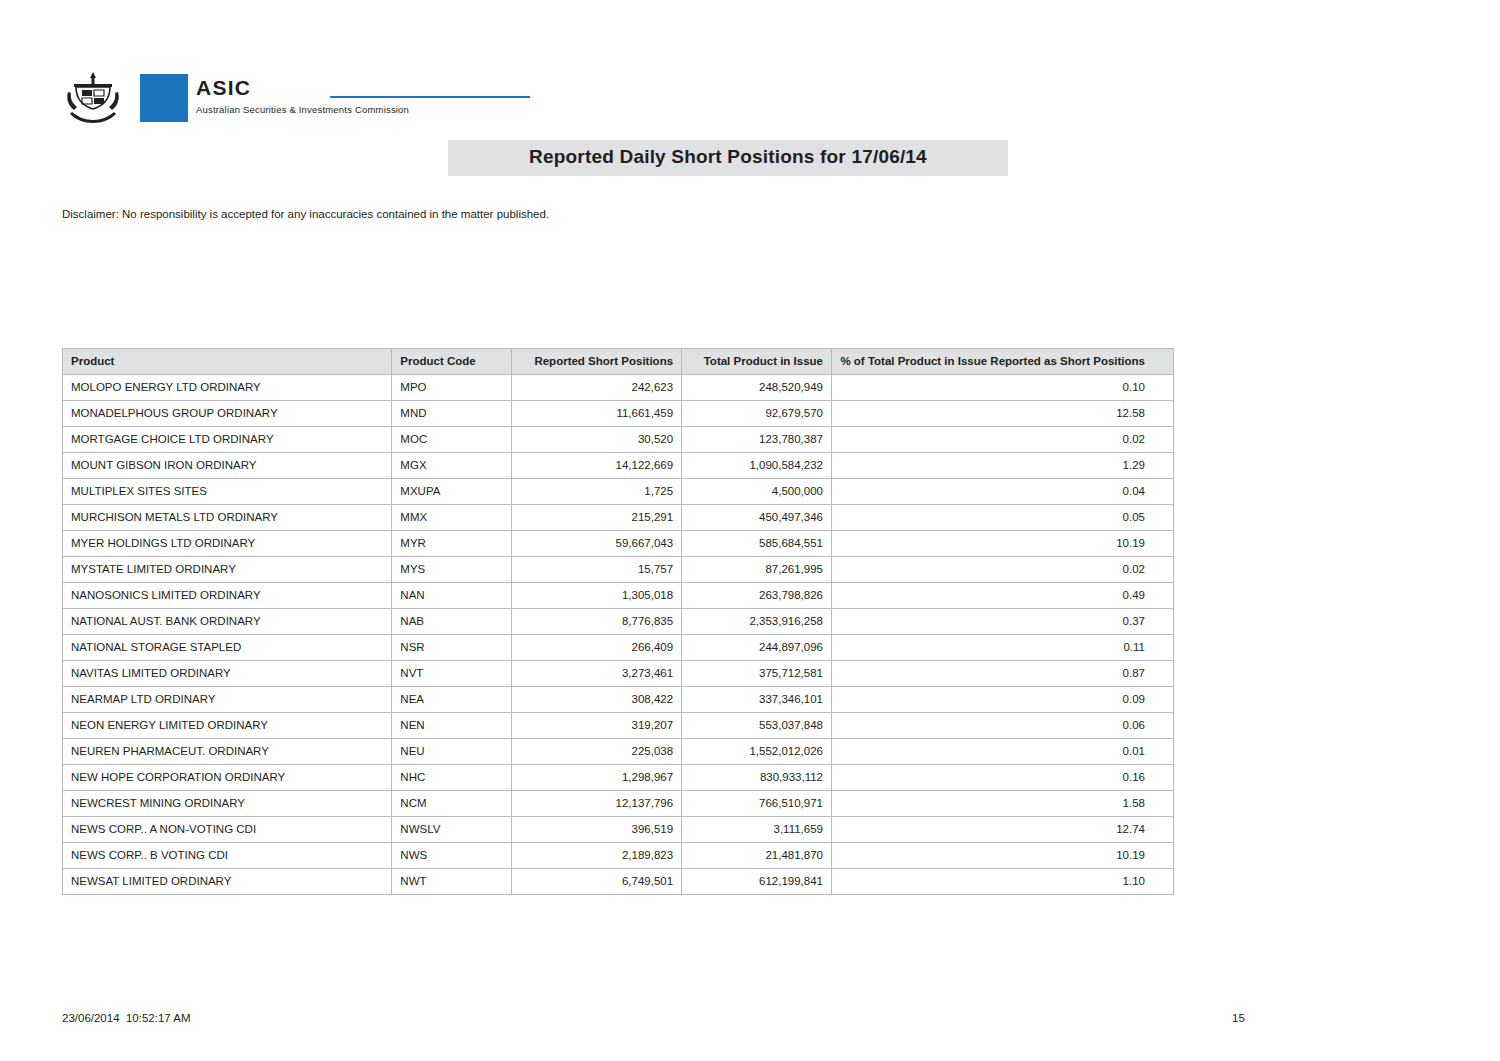ASIC
Australian Securities & Investments Commission
Reported Daily Short Positions for 17/06/14
Disclaimer: No responsibility is accepted for any inaccuracies contained in the matter published.
| Product | Product Code | Reported Short Positions | Total Product in Issue | % of Total Product in Issue Reported as Short Positions |
| --- | --- | --- | --- | --- |
| MOLOPO ENERGY LTD ORDINARY | MPO | 242,623 | 248,520,949 | 0.10 |
| MONADELPHOUS GROUP ORDINARY | MND | 11,661,459 | 92,679,570 | 12.58 |
| MORTGAGE CHOICE LTD ORDINARY | MOC | 30,520 | 123,780,387 | 0.02 |
| MOUNT GIBSON IRON ORDINARY | MGX | 14,122,669 | 1,090,584,232 | 1.29 |
| MULTIPLEX SITES SITES | MXUPA | 1,725 | 4,500,000 | 0.04 |
| MURCHISON METALS LTD ORDINARY | MMX | 215,291 | 450,497,346 | 0.05 |
| MYER HOLDINGS LTD ORDINARY | MYR | 59,667,043 | 585,684,551 | 10.19 |
| MYSTATE LIMITED ORDINARY | MYS | 15,757 | 87,261,995 | 0.02 |
| NANOSONICS LIMITED ORDINARY | NAN | 1,305,018 | 263,798,826 | 0.49 |
| NATIONAL AUST. BANK ORDINARY | NAB | 8,776,835 | 2,353,916,258 | 0.37 |
| NATIONAL STORAGE STAPLED | NSR | 266,409 | 244,897,096 | 0.11 |
| NAVITAS LIMITED ORDINARY | NVT | 3,273,461 | 375,712,581 | 0.87 |
| NEARMAP LTD ORDINARY | NEA | 308,422 | 337,346,101 | 0.09 |
| NEON ENERGY LIMITED ORDINARY | NEN | 319,207 | 553,037,848 | 0.06 |
| NEUREN PHARMACEUT. ORDINARY | NEU | 225,038 | 1,552,012,026 | 0.01 |
| NEW HOPE CORPORATION ORDINARY | NHC | 1,298,967 | 830,933,112 | 0.16 |
| NEWCREST MINING ORDINARY | NCM | 12,137,796 | 766,510,971 | 1.58 |
| NEWS CORP.. A NON-VOTING CDI | NWSLV | 396,519 | 3,111,659 | 12.74 |
| NEWS CORP.. B VOTING CDI | NWS | 2,189,823 | 21,481,870 | 10.19 |
| NEWSAT LIMITED ORDINARY | NWT | 6,749,501 | 612,199,841 | 1.10 |
23/06/2014 10:52:17 AM
15